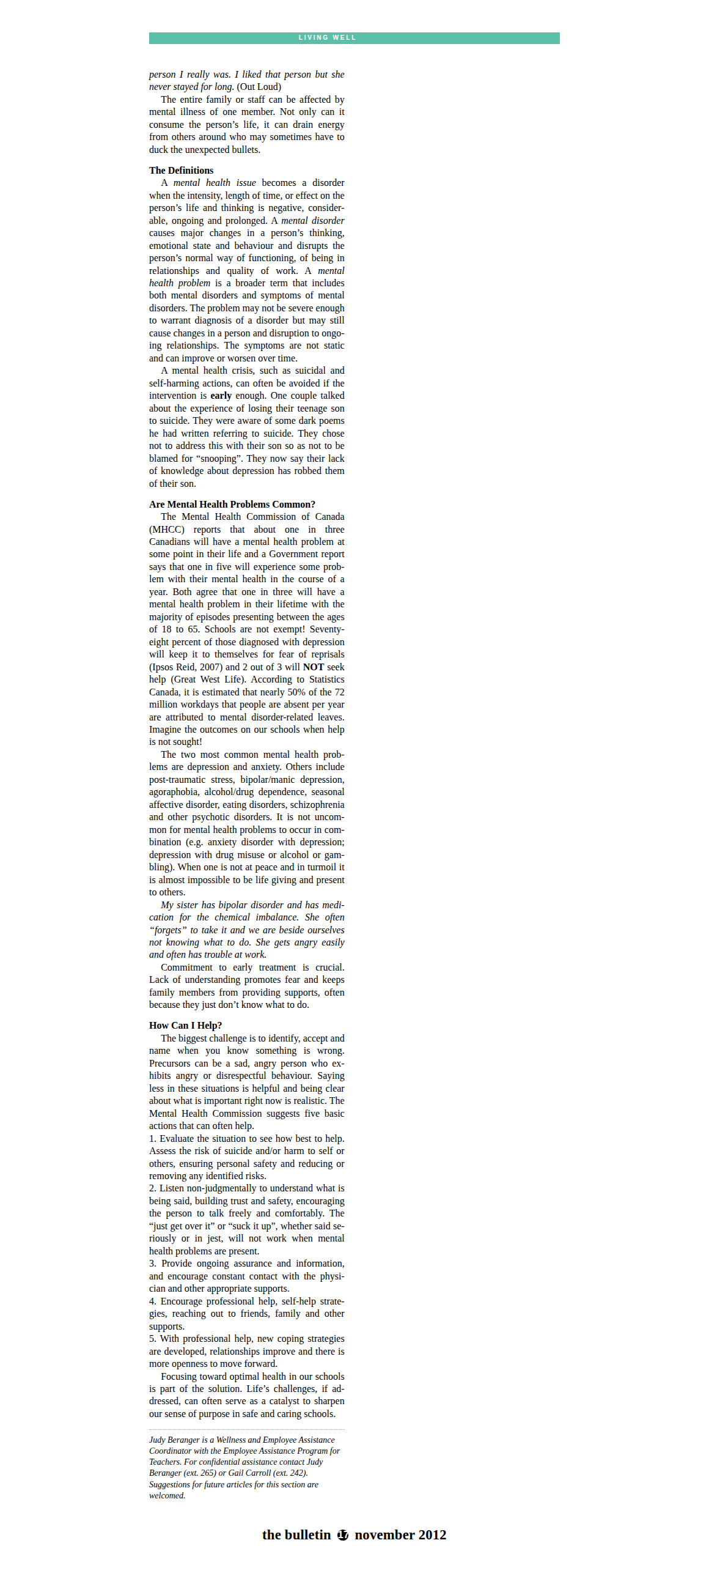Living Well
person I really was. I liked that person but she never stayed for long. (Out Loud)
The entire family or staff can be affected by mental illness of one member. Not only can it consume the person’s life, it can drain energy from others around who may sometimes have to duck the unexpected bullets.
The Definitions
A mental health issue becomes a disorder when the intensity, length of time, or effect on the person’s life and thinking is negative, considerable, ongoing and prolonged. A mental disorder causes major changes in a person’s thinking, emotional state and behaviour and disrupts the person’s normal way of functioning, of being in relationships and quality of work. A mental health problem is a broader term that includes both mental disorders and symptoms of mental disorders. The problem may not be severe enough to warrant diagnosis of a disorder but may still cause changes in a person and disruption to ongoing relationships. The symptoms are not static and can improve or worsen over time.
A mental health crisis, such as suicidal and self-harming actions, can often be avoided if the intervention is early enough. One couple talked about the experience of losing their teenage son to suicide. They were aware of some dark poems he had written referring to suicide. They chose not to address this with their son so as not to be blamed for “snooping”. They now say their lack of knowledge about depression has robbed them of their son.
Are Mental Health Problems Common?
The Mental Health Commission of Canada (MHCC) reports that about one in three Canadians will have a mental health problem at some point in their life and a Government report says that one in five will experience some problem with their mental health in the course of a year. Both agree that one in three will have a mental health problem in their lifetime with the majority of episodes presenting between the ages of 18 to 65. Schools are not exempt! Seventy-eight percent of those diagnosed with depression will keep it to themselves for fear of reprisals (Ipsos Reid, 2007) and 2 out of 3 will NOT seek help (Great West Life). According to Statistics Canada, it is estimated that nearly 50% of the 72 million workdays that people are absent per year are attributed to mental disorder-related leaves. Imagine the outcomes on our schools when help is not sought!
The two most common mental health problems are depression and anxiety. Others include post-traumatic stress, bipolar/manic depression, agoraphobia, alcohol/drug dependence, seasonal affective disorder, eating disorders, schizophrenia and other psychotic disorders. It is not uncommon for mental health problems to occur in combination (e.g. anxiety disorder with depression; depression with drug misuse or alcohol or gambling). When one is not at peace and in turmoil it is almost impossible to be life giving and present to others.
My sister has bipolar disorder and has medication for the chemical imbalance. She often “forgets” to take it and we are beside ourselves not knowing what to do. She gets angry easily and often has trouble at work.
Commitment to early treatment is crucial. Lack of understanding promotes fear and keeps family members from providing supports, often because they just don’t know what to do.
How Can I Help?
The biggest challenge is to identify, accept and name when you know something is wrong. Precursors can be a sad, angry person who exhibits angry or disrespectful behaviour. Saying less in these situations is helpful and being clear about what is important right now is realistic. The Mental Health Commission suggests five basic actions that can often help.
1. Evaluate the situation to see how best to help. Assess the risk of suicide and/or harm to self or others, ensuring personal safety and reducing or removing any identified risks.
2. Listen non-judgmentally to understand what is being said, building trust and safety, encouraging the person to talk freely and comfortably. The “just get over it” or “suck it up”, whether said seriously or in jest, will not work when mental health problems are present.
3. Provide ongoing assurance and information, and encourage constant contact with the physician and other appropriate supports.
4. Encourage professional help, self-help strategies, reaching out to friends, family and other supports.
5. With professional help, new coping strategies are developed, relationships improve and there is more openness to move forward.
Focusing toward optimal health in our schools is part of the solution. Life’s challenges, if addressed, can often serve as a catalyst to sharpen our sense of purpose in safe and caring schools.
Judy Beranger is a Wellness and Employee Assistance Coordinator with the Employee Assistance Program for Teachers. For confidential assistance contact Judy Beranger (ext. 265) or Gail Carroll (ext. 242). Suggestions for future articles for this section are welcomed.
the bulletin 17 november 2012